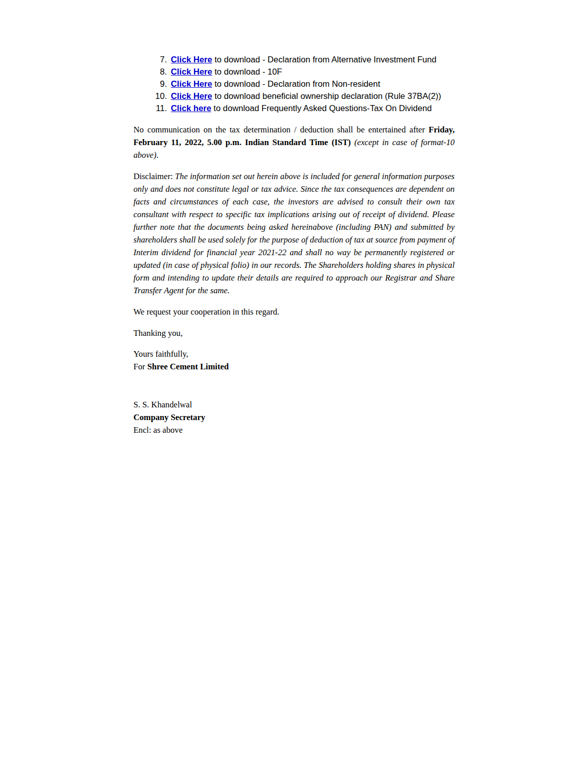7. Click Here to download - Declaration from Alternative Investment Fund
8. Click Here to download - 10F
9. Click Here to download - Declaration from Non-resident
10. Click Here to download beneficial ownership declaration (Rule 37BA(2))
11. Click here to download Frequently Asked Questions-Tax On Dividend
No communication on the tax determination / deduction shall be entertained after Friday, February 11, 2022, 5.00 p.m. Indian Standard Time (IST) (except in case of format-10 above).
Disclaimer: The information set out herein above is included for general information purposes only and does not constitute legal or tax advice. Since the tax consequences are dependent on facts and circumstances of each case, the investors are advised to consult their own tax consultant with respect to specific tax implications arising out of receipt of dividend. Please further note that the documents being asked hereinabove (including PAN) and submitted by shareholders shall be used solely for the purpose of deduction of tax at source from payment of Interim dividend for financial year 2021-22 and shall no way be permanently registered or updated (in case of physical folio) in our records. The Shareholders holding shares in physical form and intending to update their details are required to approach our Registrar and Share Transfer Agent for the same.
We request your cooperation in this regard.
Thanking you,
Yours faithfully,
For Shree Cement Limited
S. S. Khandelwal
Company Secretary
Encl: as above